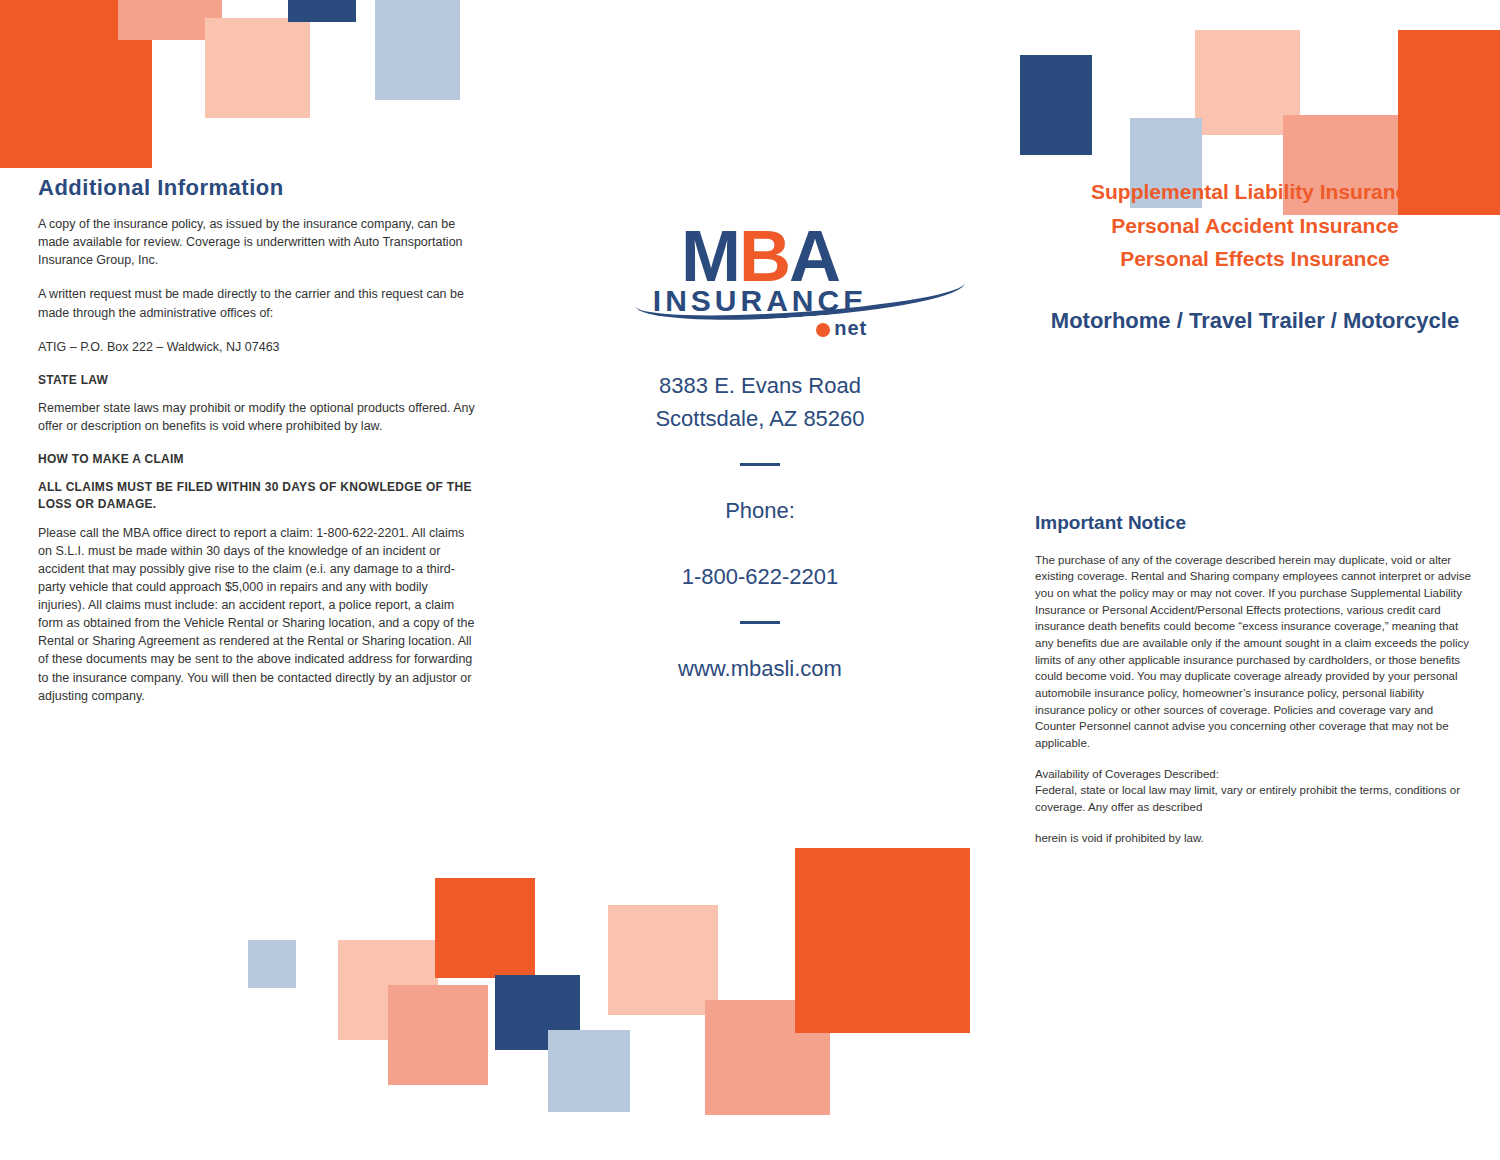Additional Information
A copy of the insurance policy, as issued by the insurance company, can be made available for review. Coverage is underwritten with Auto Transportation Insurance Group, Inc.
A written request must be made directly to the carrier and this request can be made through the administrative offices of:
ATIG – P.O. Box 222 – Waldwick, NJ 07463
STATE LAW
Remember state laws may prohibit or modify the optional products offered. Any offer or description on benefits is void where prohibited by law.
HOW TO MAKE A CLAIM
ALL CLAIMS MUST BE FILED WITHIN 30 DAYS OF KNOWLEDGE OF THE LOSS OR DAMAGE.
Please call the MBA office direct to report a claim: 1-800-622-2201. All claims on S.L.I. must be made within 30 days of the knowledge of an incident or accident that may possibly give rise to the claim (e.i. any damage to a third-party vehicle that could approach $5,000 in repairs and any with bodily injuries). All claims must include: an accident report, a police report, a claim form as obtained from the Vehicle Rental or Sharing location, and a copy of the Rental or Sharing Agreement as rendered at the Rental or Sharing location. All of these documents may be sent to the above indicated address for forwarding to the insurance company. You will then be contacted directly by an adjustor or adjusting company.
MBA
INSURANCE
net
8383 E. Evans Road
Scottsdale, AZ 85260
Phone:
1-800-622-2201
www.mbasli.com
Supplemental Liability Insurance
Personal Accident Insurance
Personal Effects Insurance
Motorhome / Travel Trailer / Motorcycle
Important Notice
The purchase of any of the coverage described herein may duplicate, void or alter existing coverage. Rental and Sharing company employees cannot interpret or advise you on what the policy may or may not cover. If you purchase Supplemental Liability Insurance or Personal Accident/Personal Effects protections, various credit card insurance death benefits could become “excess insurance coverage,” meaning that any benefits due are available only if the amount sought in a claim exceeds the policy limits of any other applicable insurance purchased by cardholders, or those benefits could become void. You may duplicate coverage already provided by your personal automobile insurance policy, homeowner’s insurance policy, personal liability insurance policy or other sources of coverage. Policies and coverage vary and Counter Personnel cannot advise you concerning other coverage that may not be applicable.
Availability of Coverages Described:
Federal, state or local law may limit, vary or entirely prohibit the terms, conditions or coverage. Any offer as described
herein is void if prohibited by law.